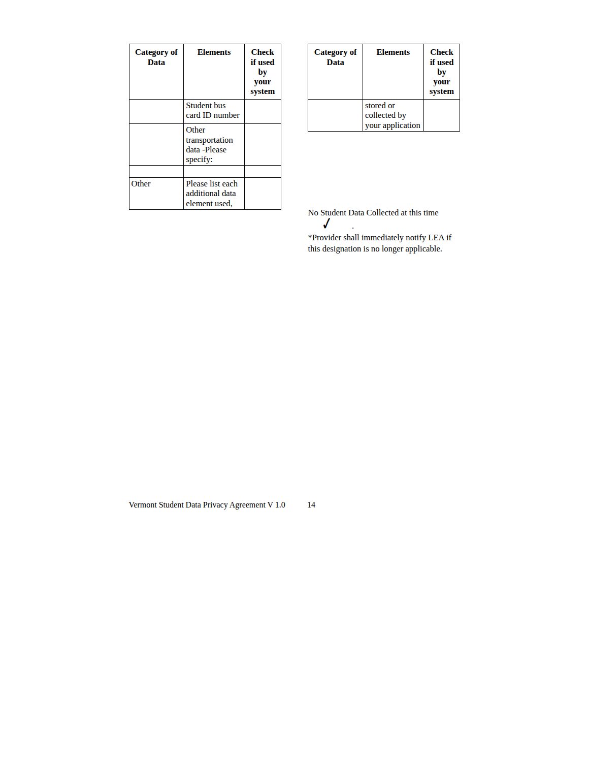| Category of Data | Elements | Check if used by your system |
| --- | --- | --- |
| | Student bus card ID number | |
| | Other transportation data -Please specify: | |
| Other | Please list each additional data element used, | |
| Category of Data | Elements | Check if used by your system |
| --- | --- | --- |
| | stored or collected by your application | |
No Student Data Collected at this time✓. *Provider shall immediately notify LEA if this designation is no longer applicable.
Vermont Student Data Privacy Agreement V 1.014